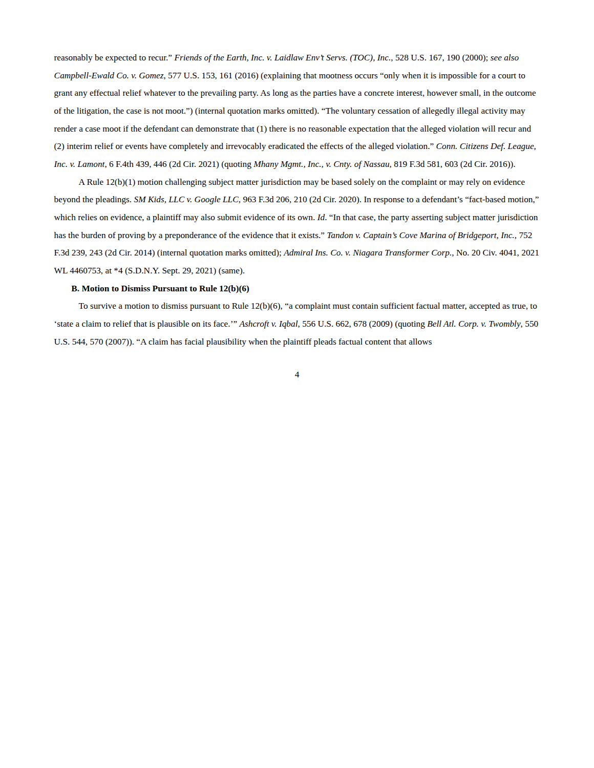reasonably be expected to recur.” Friends of the Earth, Inc. v. Laidlaw Env’t Servs. (TOC), Inc., 528 U.S. 167, 190 (2000); see also Campbell-Ewald Co. v. Gomez, 577 U.S. 153, 161 (2016) (explaining that mootness occurs “only when it is impossible for a court to grant any effectual relief whatever to the prevailing party. As long as the parties have a concrete interest, however small, in the outcome of the litigation, the case is not moot.”) (internal quotation marks omitted). “The voluntary cessation of allegedly illegal activity may render a case moot if the defendant can demonstrate that (1) there is no reasonable expectation that the alleged violation will recur and (2) interim relief or events have completely and irrevocably eradicated the effects of the alleged violation.” Conn. Citizens Def. League, Inc. v. Lamont, 6 F.4th 439, 446 (2d Cir. 2021) (quoting Mhany Mgmt., Inc., v. Cnty. of Nassau, 819 F.3d 581, 603 (2d Cir. 2016)).
A Rule 12(b)(1) motion challenging subject matter jurisdiction may be based solely on the complaint or may rely on evidence beyond the pleadings. SM Kids, LLC v. Google LLC, 963 F.3d 206, 210 (2d Cir. 2020). In response to a defendant’s “fact-based motion,” which relies on evidence, a plaintiff may also submit evidence of its own. Id. “In that case, the party asserting subject matter jurisdiction has the burden of proving by a preponderance of the evidence that it exists.” Tandon v. Captain’s Cove Marina of Bridgeport, Inc., 752 F.3d 239, 243 (2d Cir. 2014) (internal quotation marks omitted); Admiral Ins. Co. v. Niagara Transformer Corp., No. 20 Civ. 4041, 2021 WL 4460753, at *4 (S.D.N.Y. Sept. 29, 2021) (same).
B. Motion to Dismiss Pursuant to Rule 12(b)(6)
To survive a motion to dismiss pursuant to Rule 12(b)(6), “a complaint must contain sufficient factual matter, accepted as true, to ‘state a claim to relief that is plausible on its face.’” Ashcroft v. Iqbal, 556 U.S. 662, 678 (2009) (quoting Bell Atl. Corp. v. Twombly, 550 U.S. 544, 570 (2007)). “A claim has facial plausibility when the plaintiff pleads factual content that allows
4